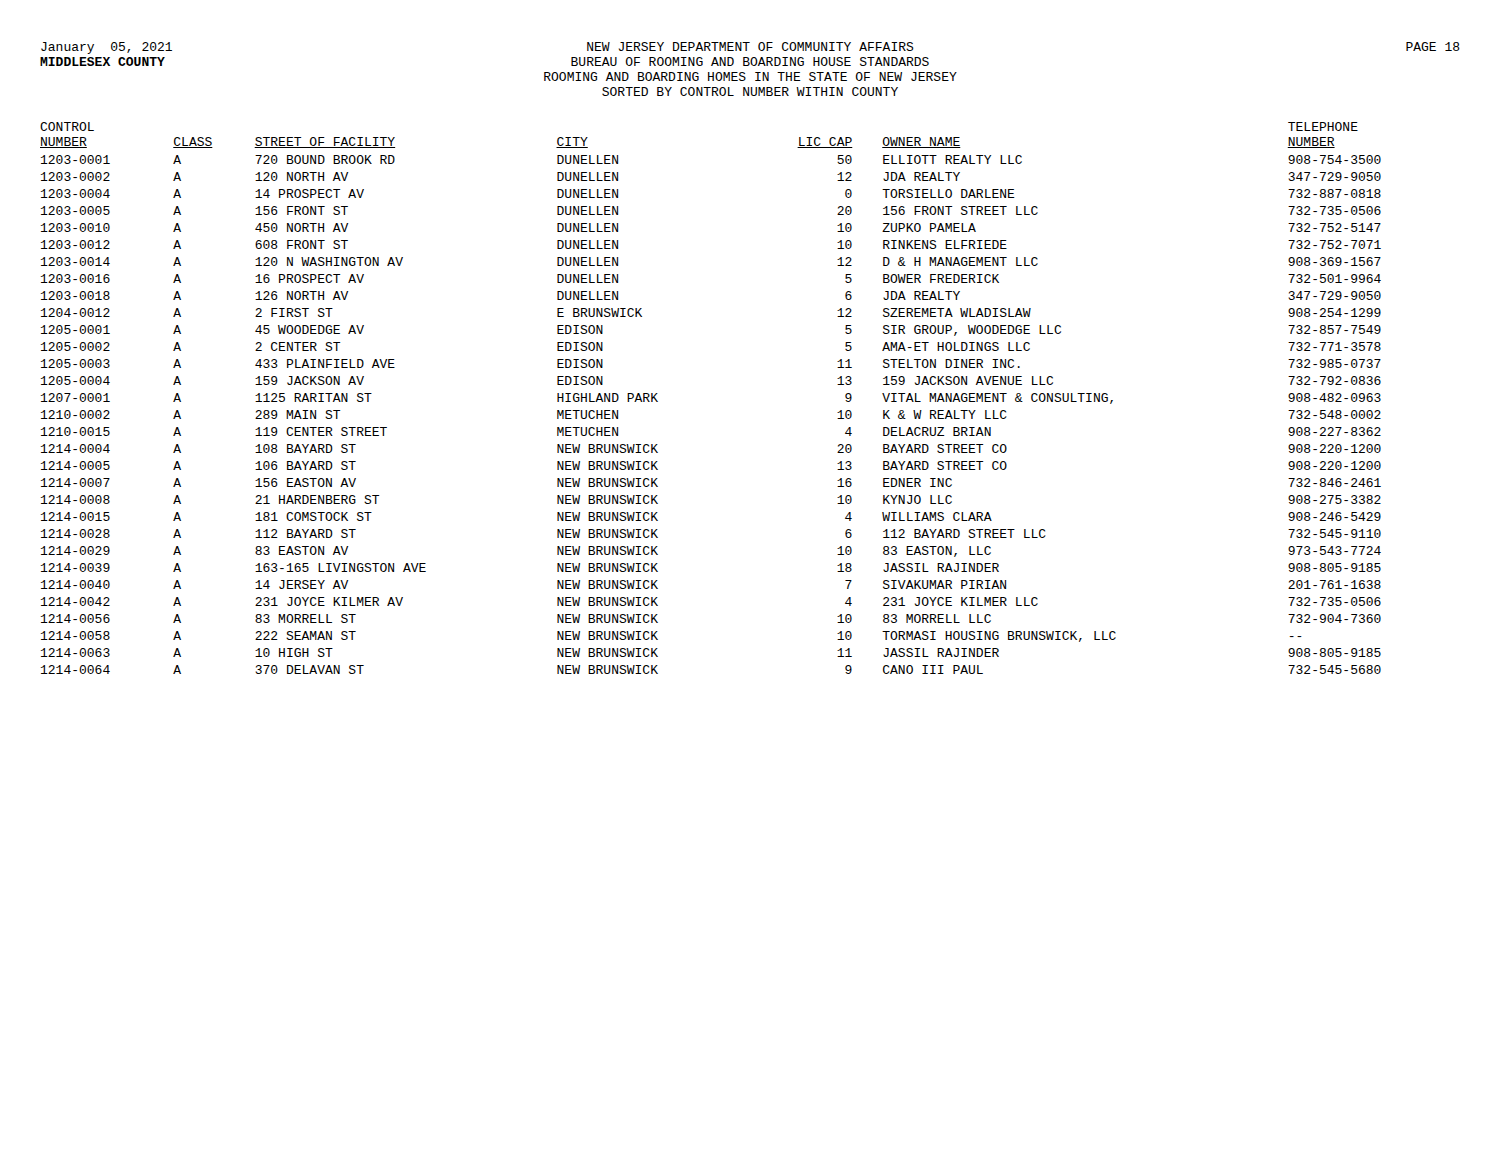January 05, 2021 MIDDLESEX COUNTY
NEW JERSEY DEPARTMENT OF COMMUNITY AFFAIRS BUREAU OF ROOMING AND BOARDING HOUSE STANDARDS ROOMING AND BOARDING HOMES IN THE STATE OF NEW JERSEY SORTED BY CONTROL NUMBER WITHIN COUNTY
PAGE 18
| CONTROL NUMBER | CLASS | STREET OF FACILITY | CITY | LIC CAP | OWNER NAME | TELEPHONE NUMBER |
| --- | --- | --- | --- | --- | --- | --- |
| 1203-0001 | A | 720 BOUND BROOK RD | DUNELLEN | 50 | ELLIOTT REALTY LLC | 908-754-3500 |
| 1203-0002 | A | 120 NORTH AV | DUNELLEN | 12 | JDA REALTY | 347-729-9050 |
| 1203-0004 | A | 14 PROSPECT AV | DUNELLEN | 0 | TORSIELLO DARLENE | 732-887-0818 |
| 1203-0005 | A | 156 FRONT ST | DUNELLEN | 20 | 156 FRONT STREET LLC | 732-735-0506 |
| 1203-0010 | A | 450 NORTH AV | DUNELLEN | 10 | ZUPKO PAMELA | 732-752-5147 |
| 1203-0012 | A | 608 FRONT ST | DUNELLEN | 10 | RINKENS ELFRIEDE | 732-752-7071 |
| 1203-0014 | A | 120 N WASHINGTON AV | DUNELLEN | 12 | D & H MANAGEMENT LLC | 908-369-1567 |
| 1203-0016 | A | 16 PROSPECT AV | DUNELLEN | 5 | BOWER FREDERICK | 732-501-9964 |
| 1203-0018 | A | 126 NORTH AV | DUNELLEN | 6 | JDA REALTY | 347-729-9050 |
| 1204-0012 | A | 2 FIRST ST | E BRUNSWICK | 12 | SZEREMETA WLADISLAW | 908-254-1299 |
| 1205-0001 | A | 45 WOODEDGE AV | EDISON | 5 | SIR GROUP, WOODEDGE LLC | 732-857-7549 |
| 1205-0002 | A | 2 CENTER ST | EDISON | 5 | AMA-ET HOLDINGS LLC | 732-771-3578 |
| 1205-0003 | A | 433 PLAINFIELD AVE | EDISON | 11 | STELTON DINER INC. | 732-985-0737 |
| 1205-0004 | A | 159 JACKSON AV | EDISON | 13 | 159 JACKSON AVENUE LLC | 732-792-0836 |
| 1207-0001 | A | 1125 RARITAN ST | HIGHLAND PARK | 9 | VITAL MANAGEMENT & CONSULTING, | 908-482-0963 |
| 1210-0002 | A | 289 MAIN ST | METUCHEN | 10 | K & W REALTY LLC | 732-548-0002 |
| 1210-0015 | A | 119 CENTER STREET | METUCHEN | 4 | DELACRUZ BRIAN | 908-227-8362 |
| 1214-0004 | A | 108 BAYARD ST | NEW BRUNSWICK | 20 | BAYARD STREET CO | 908-220-1200 |
| 1214-0005 | A | 106 BAYARD ST | NEW BRUNSWICK | 13 | BAYARD STREET CO | 908-220-1200 |
| 1214-0007 | A | 156 EASTON AV | NEW BRUNSWICK | 16 | EDNER INC | 732-846-2461 |
| 1214-0008 | A | 21 HARDENBERG ST | NEW BRUNSWICK | 10 | KYNJO LLC | 908-275-3382 |
| 1214-0015 | A | 181 COMSTOCK ST | NEW BRUNSWICK | 4 | WILLIAMS CLARA | 908-246-5429 |
| 1214-0028 | A | 112 BAYARD ST | NEW BRUNSWICK | 6 | 112 BAYARD STREET LLC | 732-545-9110 |
| 1214-0029 | A | 83 EASTON AV | NEW BRUNSWICK | 10 | 83 EASTON, LLC | 973-543-7724 |
| 1214-0039 | A | 163-165 LIVINGSTON AVE | NEW BRUNSWICK | 18 | JASSIL RAJINDER | 908-805-9185 |
| 1214-0040 | A | 14 JERSEY AV | NEW BRUNSWICK | 7 | SIVAKUMAR PIRIAN | 201-761-1638 |
| 1214-0042 | A | 231 JOYCE KILMER AV | NEW BRUNSWICK | 4 | 231 JOYCE KILMER LLC | 732-735-0506 |
| 1214-0056 | A | 83 MORRELL ST | NEW BRUNSWICK | 10 | 83 MORRELL LLC | 732-904-7360 |
| 1214-0058 | A | 222 SEAMAN ST | NEW BRUNSWICK | 10 | TORMASI HOUSING BRUNSWICK, LLC | -- |
| 1214-0063 | A | 10 HIGH ST | NEW BRUNSWICK | 11 | JASSIL RAJINDER | 908-805-9185 |
| 1214-0064 | A | 370 DELAVAN ST | NEW BRUNSWICK | 9 | CANO III PAUL | 732-545-5680 |